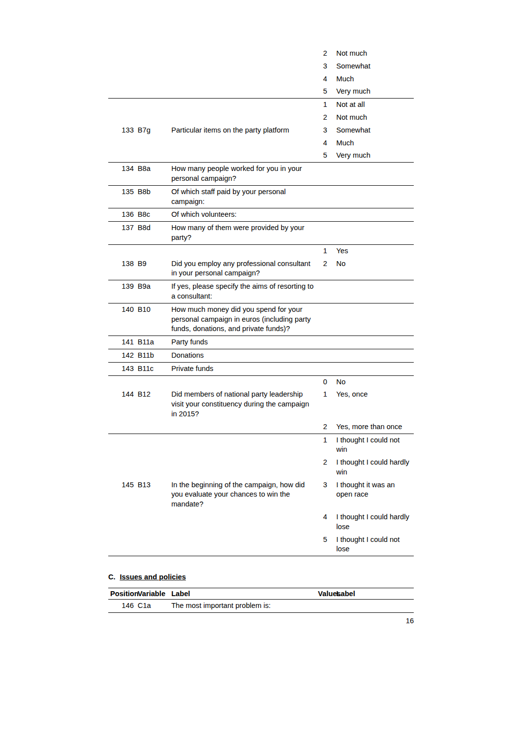| | | | 2 | Not much |
| | | | 3 | Somewhat |
| | | | 4 | Much |
| | | | 5 | Very much |
| | | | 1 | Not at all |
| | | | 2 | Not much |
| 133 | B7g | Particular items on the party platform | 3 | Somewhat |
| | | | 4 | Much |
| | | | 5 | Very much |
| 134 | B8a | How many people worked for you in your personal campaign? | | |
| 135 | B8b | Of which staff paid by your personal campaign: | | |
| 136 | B8c | Of which volunteers: | | |
| 137 | B8d | How many of them were provided by your party? | | |
| | | | 1 | Yes |
| 138 | B9 | Did you employ any professional consultant in your personal campaign? | 2 | No |
| 139 | B9a | If yes, please specify the aims of resorting to a consultant: | | |
| 140 | B10 | How much money did you spend for your personal campaign in euros (including party funds, donations, and private funds)? | | |
| 141 | B11a | Party funds | | |
| 142 | B11b | Donations | | |
| 143 | B11c | Private funds | | |
| | | | 0 | No |
| 144 | B12 | Did members of national party leadership visit your constituency during the campaign in 2015? | 1 | Yes, once |
| | | | 2 | Yes, more than once |
| | | | 1 | I thought I could not win |
| | | | 2 | I thought I could hardly win |
| 145 | B13 | In the beginning of the campaign, how did you evaluate your chances to win the mandate? | 3 | I thought it was an open race |
| | | | 4 | I thought I could hardly lose |
| | | | 5 | I thought I could not lose |
C. Issues and policies
| Position | Variable | Label | Values | Label |
| --- | --- | --- | --- | --- |
| 146 | C1a | The most important problem is: | | |
16